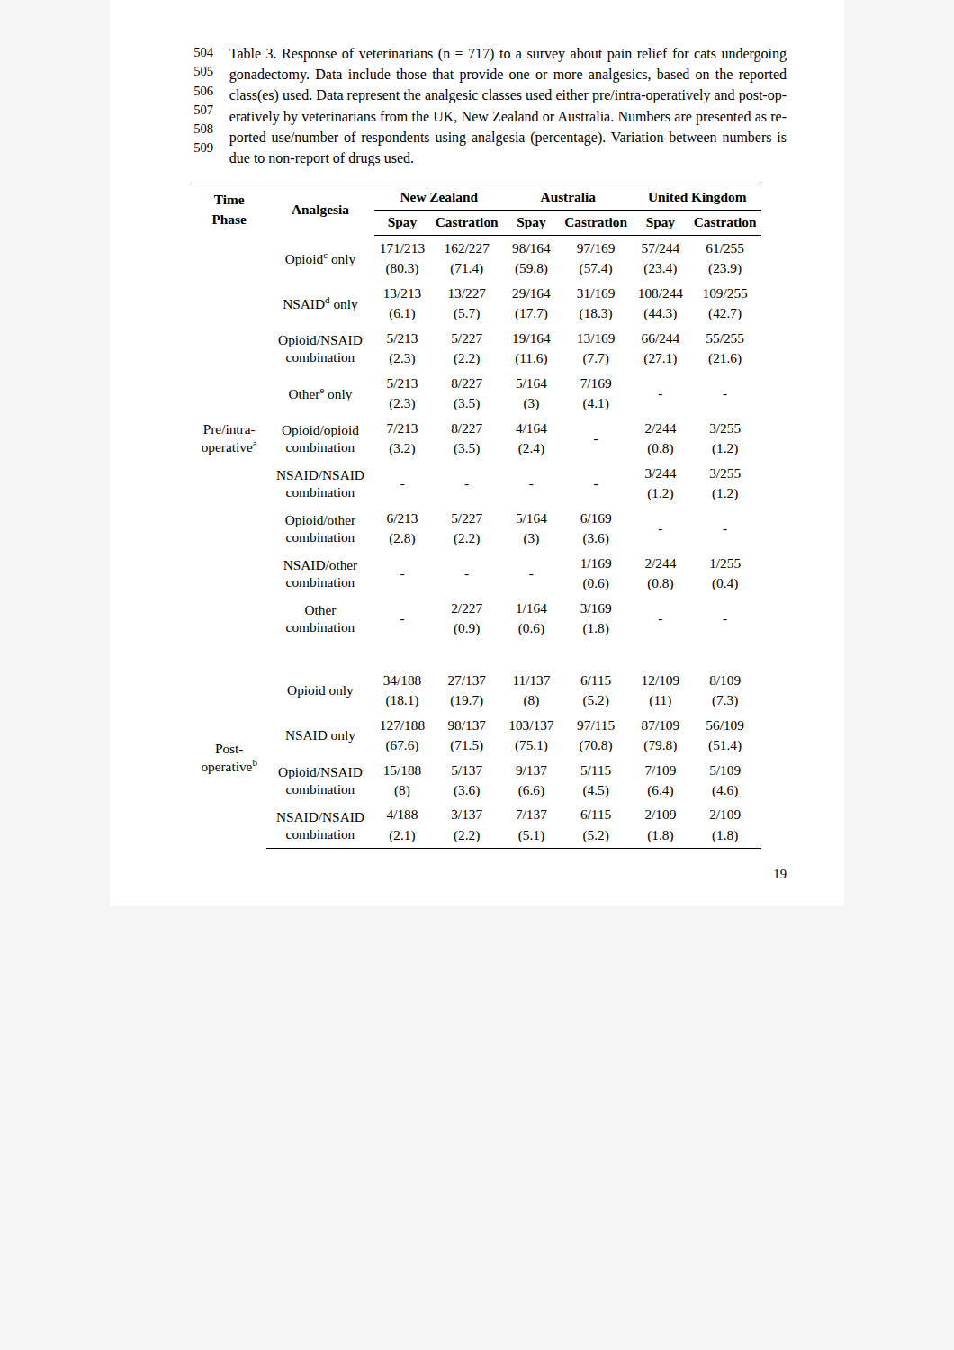504 505 506 507 508 509
Table 3. Response of veterinarians (n = 717) to a survey about pain relief for cats undergoing gonadectomy. Data include those that provide one or more analgesics, based on the reported class(es) used. Data represent the analgesic classes used either pre/intra-operatively and post-operatively by veterinarians from the UK, New Zealand or Australia. Numbers are presented as reported use/number of respondents using analgesia (percentage). Variation between numbers is due to non-report of drugs used.
| Time Phase | Analgesia | New Zealand | Australia | United Kingdom |
| --- | --- | --- | --- | --- |
| Spay | Castration | Spay | Castration | Spay | Castration |
| Pre/intra- operative a | Opioid c only | 171/213 (80.3) | 162/227 (71.4) | 98/164 (59.8) | 97/169 (57.4) | 57/244 (23.4) | 61/255 (23.9) |
| NSAID d only | 13/213 (6.1) | 13/227 (5.7) | 29/164 (17.7) | 31/169 (18.3) | 108/244 (44.3) | 109/255 (42.7) |
| Opioid/NSAID combination | 5/213 (2.3) | 5/227 (2.2) | 19/164 (11.6) | 13/169 (7.7) | 66/244 (27.1) | 55/255 (21.6) |
| Other e only | 5/213 (2.3) | 8/227 (3.5) | 5/164 (3) | 7/169 (4.1) | - | - |
| Opioid/opioid combination | 7/213 (3.2) | 8/227 (3.5) | 4/164 (2.4) | - | 2/244 (0.8) | 3/255 (1.2) |
| NSAID/NSAID combination | - | - | - | - | 3/244 (1.2) | 3/255 (1.2) |
| Opioid/other combination | 6/213 (2.8) | 5/227 (2.2) | 5/164 (3) | 6/169 (3.6) | - | - |
| NSAID/other combination | - | - | - | 1/169 (0.6) | 2/244 (0.8) | 1/255 (0.4) |
| Other combination | - | 2/227 (0.9) | 1/164 (0.6) | 3/169 (1.8) | - | - |
| Post- operative b | Opioid only | 34/188 (18.1) | 27/137 (19.7) | 11/137 (8) | 6/115 (5.2) | 12/109 (11) | 8/109 (7.3) |
| NSAID only | 127/188 (67.6) | 98/137 (71.5) | 103/137 (75.1) | 97/115 (70.8) | 87/109 (79.8) | 56/109 (51.4) |
| Opioid/NSAID combination | 15/188 (8) | 5/137 (3.6) | 9/137 (6.6) | 5/115 (4.5) | 7/109 (6.4) | 5/109 (4.6) |
| NSAID/NSAID combination | 4/188 (2.1) | 3/137 (2.2) | 7/137 (5.1) | 6/115 (5.2) | 2/109 (1.8) | 2/109 (1.8) |
19